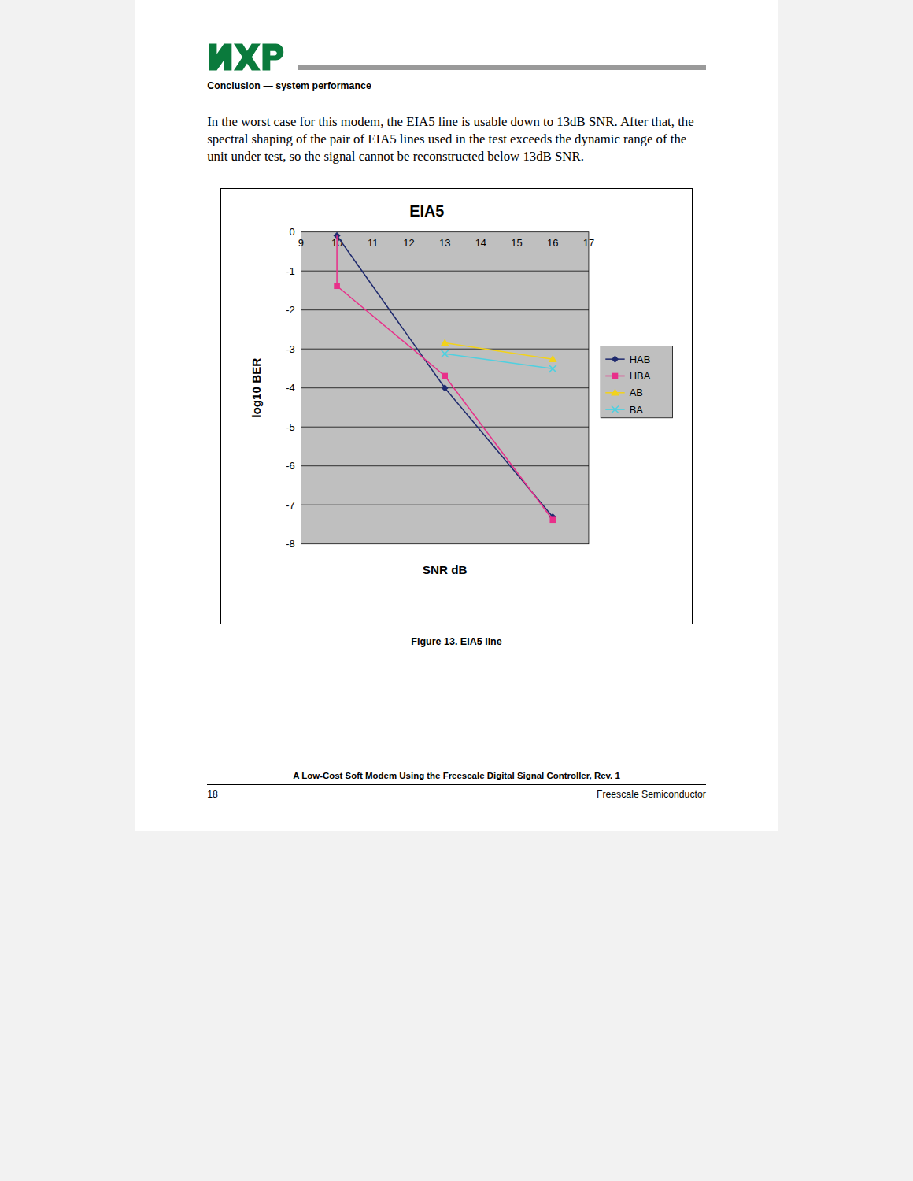NXP
Conclusion — system performance
In the worst case for this modem, the EIA5 line is usable down to 13dB SNR. After that, the spectral shaping of the pair of EIA5 lines used in the test exceeds the dynamic range of the unit under test, so the signal cannot be reconstructed below 13dB SNR.
EIA5 Line chart of log10 BER (y axis, 0 to -8) against SNR dB (x axis, 9 to 17) with four series: HAB, HBA, AB, BA. EIA5 0 -1 -2 -3 -4 -5 -6 -7 -8 log10 BER 9 10 11 12 13 14 15 16 17 SNR dB HAB HBA AB BA
Figure 13. EIA5 line
A Low-Cost Soft Modem Using the Freescale Digital Signal Controller, Rev. 1
18 Freescale Semiconductor